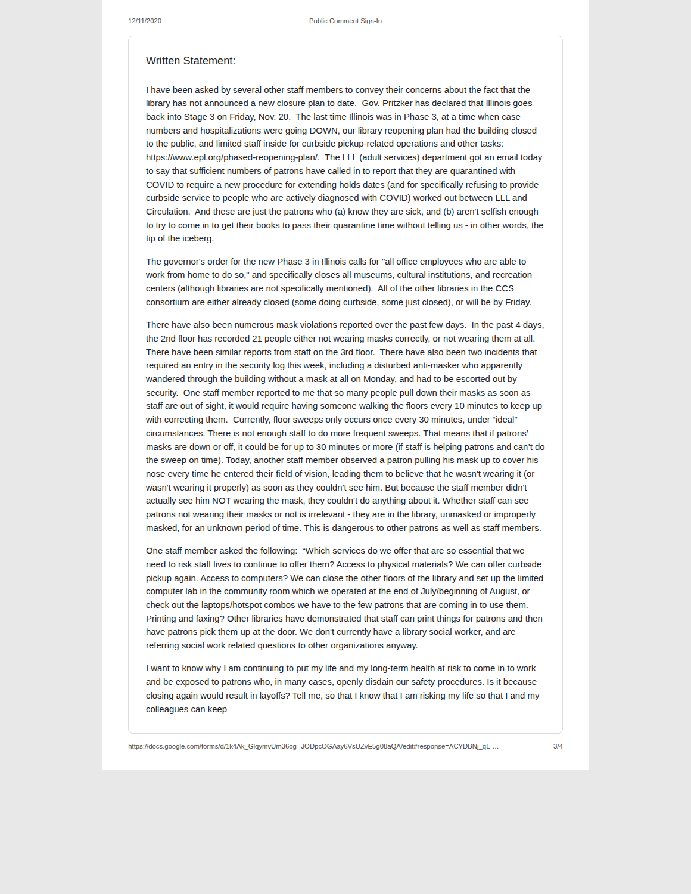12/11/2020 Public Comment Sign-In
Written Statement:
I have been asked by several other staff members to convey their concerns about the fact that the library has not announced a new closure plan to date. Gov. Pritzker has declared that Illinois goes back into Stage 3 on Friday, Nov. 20. The last time Illinois was in Phase 3, at a time when case numbers and hospitalizations were going DOWN, our library reopening plan had the building closed to the public, and limited staff inside for curbside pickup-related operations and other tasks: https://www.epl.org/phased-reopening-plan/. The LLL (adult services) department got an email today to say that sufficient numbers of patrons have called in to report that they are quarantined with COVID to require a new procedure for extending holds dates (and for specifically refusing to provide curbside service to people who are actively diagnosed with COVID) worked out between LLL and Circulation. And these are just the patrons who (a) know they are sick, and (b) aren't selfish enough to try to come in to get their books to pass their quarantine time without telling us - in other words, the tip of the iceberg.
The governor's order for the new Phase 3 in Illinois calls for "all office employees who are able to work from home to do so," and specifically closes all museums, cultural institutions, and recreation centers (although libraries are not specifically mentioned). All of the other libraries in the CCS consortium are either already closed (some doing curbside, some just closed), or will be by Friday.
There have also been numerous mask violations reported over the past few days. In the past 4 days, the 2nd floor has recorded 21 people either not wearing masks correctly, or not wearing them at all. There have been similar reports from staff on the 3rd floor. There have also been two incidents that required an entry in the security log this week, including a disturbed anti-masker who apparently wandered through the building without a mask at all on Monday, and had to be escorted out by security. One staff member reported to me that so many people pull down their masks as soon as staff are out of sight, it would require having someone walking the floors every 10 minutes to keep up with correcting them. Currently, floor sweeps only occurs once every 30 minutes, under “ideal” circumstances. There is not enough staff to do more frequent sweeps. That means that if patrons’ masks are down or off, it could be for up to 30 minutes or more (if staff is helping patrons and can’t do the sweep on time). Today, another staff member observed a patron pulling his mask up to cover his nose every time he entered their field of vision, leading them to believe that he wasn't wearing it (or wasn't wearing it properly) as soon as they couldn't see him. But because the staff member didn't actually see him NOT wearing the mask, they couldn't do anything about it. Whether staff can see patrons not wearing their masks or not is irrelevant - they are in the library, unmasked or improperly masked, for an unknown period of time. This is dangerous to other patrons as well as staff members.
One staff member asked the following: “Which services do we offer that are so essential that we need to risk staff lives to continue to offer them? Access to physical materials? We can offer curbside pickup again. Access to computers? We can close the other floors of the library and set up the limited computer lab in the community room which we operated at the end of July/beginning of August, or check out the laptops/hotspot combos we have to the few patrons that are coming in to use them. Printing and faxing? Other libraries have demonstrated that staff can print things for patrons and then have patrons pick them up at the door. We don't currently have a library social worker, and are referring social work related questions to other organizations anyway.
I want to know why I am continuing to put my life and my long-term health at risk to come in to work and be exposed to patrons who, in many cases, openly disdain our safety procedures. Is it because closing again would result in layoffs? Tell me, so that I know that I am risking my life so that I and my colleagues can keep
https://docs.google.com/forms/d/1k4Ak_GlqymvUm36og--JODpcOGAay6VsUZvE5g08aQA/edit#response=ACYDBNj_qL-29LG8mHIxtNX_SArBLcbu… 3/4